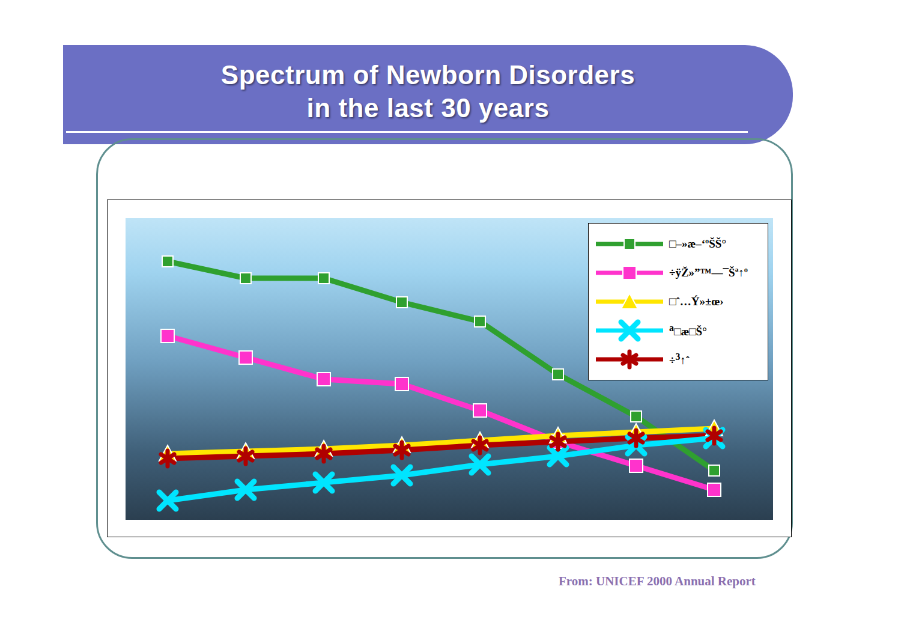Spectrum of Newborn Disorders
in the last 30 years
□–»æ–‘ºŠŠ°
÷ÿŽ»”™—¯Šª↑º
□ˆ…Ý»±œ›
a□æ□Š°
÷3↑ˆ
From: UNICEF 2000 Annual Report